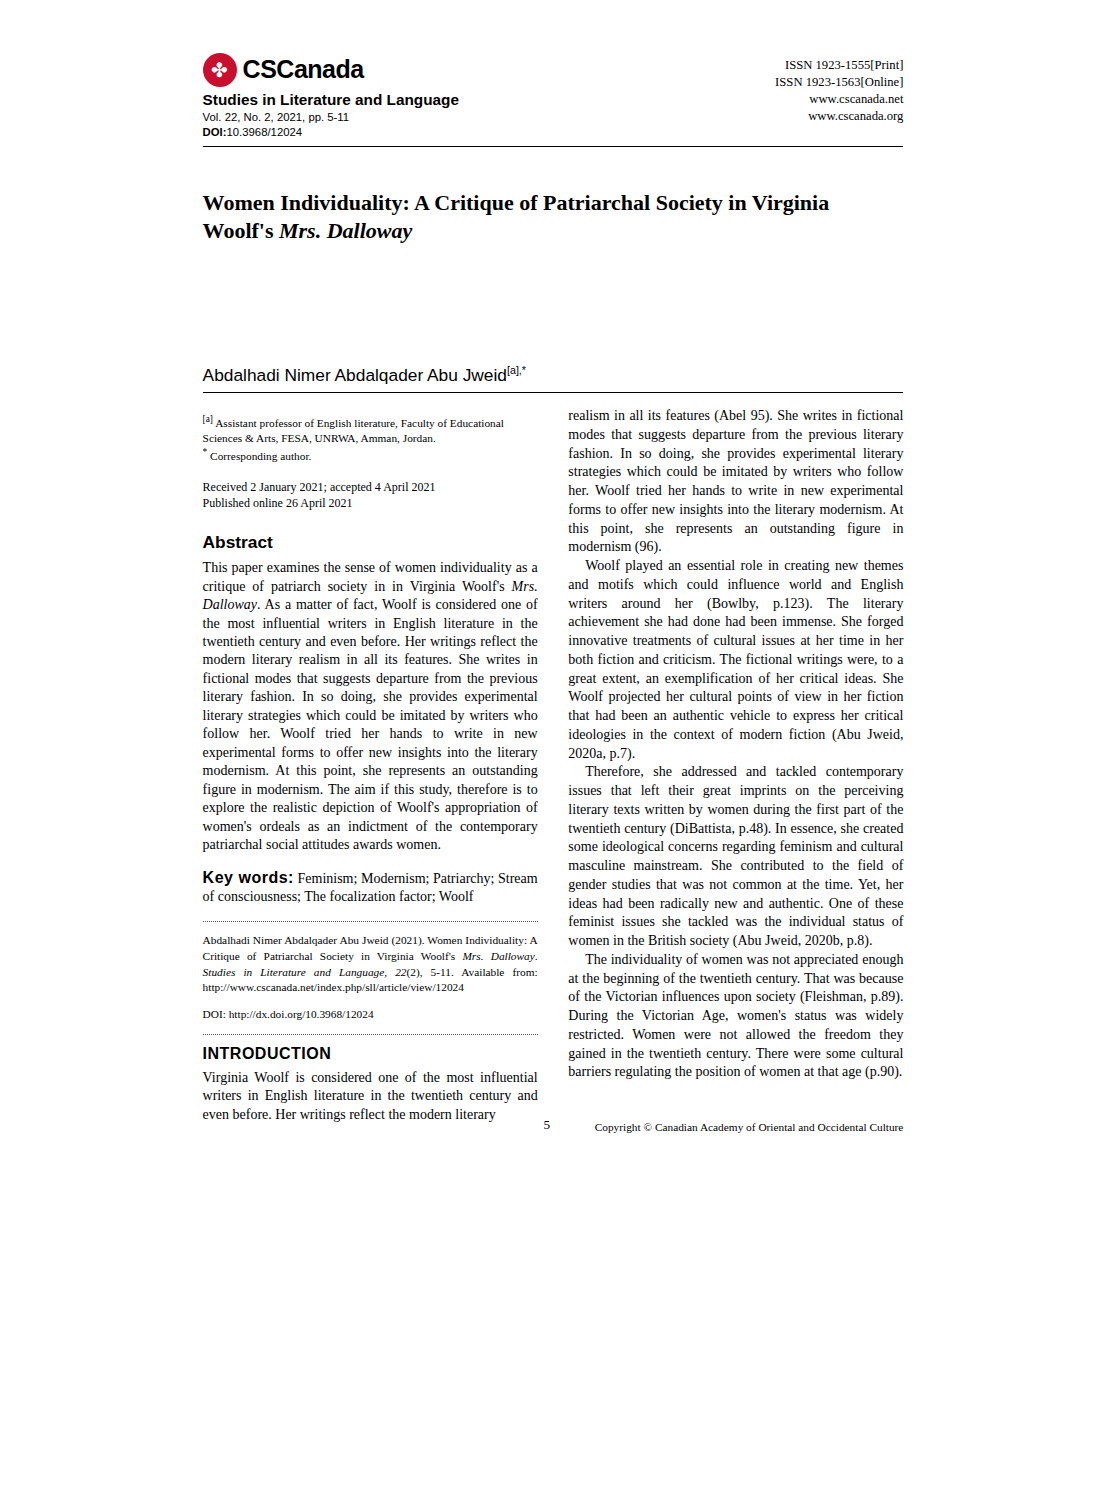CSCanada
Studies in Literature and Language
Vol. 22, No. 2, 2021, pp. 5-11
DOI: 10.3968/12024
ISSN 1923-1555[Print]
ISSN 1923-1563[Online]
www.cscanada.net
www.cscanada.org
Women Individuality: A Critique of Patriarchal Society in Virginia Woolf's Mrs. Dalloway
Abdalhadi Nimer Abdalqader Abu Jweid[a],*
[a] Assistant professor of English literature, Faculty of Educational Sciences & Arts, FESA, UNRWA, Amman, Jordan.
* Corresponding author.
Received 2 January 2021; accepted 4 April 2021
Published online 26 April 2021
Abstract
This paper examines the sense of women individuality as a critique of patriarch society in in Virginia Woolf's Mrs. Dalloway. As a matter of fact, Woolf is considered one of the most influential writers in English literature in the twentieth century and even before. Her writings reflect the modern literary realism in all its features. She writes in fictional modes that suggests departure from the previous literary fashion. In so doing, she provides experimental literary strategies which could be imitated by writers who follow her. Woolf tried her hands to write in new experimental forms to offer new insights into the literary modernism. At this point, she represents an outstanding figure in modernism. The aim if this study, therefore is to explore the realistic depiction of Woolf's appropriation of women's ordeals as an indictment of the contemporary patriarchal social attitudes awards women.
Key words: Feminism; Modernism; Patriarchy; Stream of consciousness; The focalization factor; Woolf
Abdalhadi Nimer Abdalqader Abu Jweid (2021). Women Individuality: A Critique of Patriarchal Society in Virginia Woolf's Mrs. Dalloway. Studies in Literature and Language, 22(2), 5-11. Available from: http://www.cscanada.net/index.php/sll/article/view/12024
DOI: http://dx.doi.org/10.3968/12024
INTRODUCTION
Virginia Woolf is considered one of the most influential writers in English literature in the twentieth century and even before. Her writings reflect the modern literary
realism in all its features (Abel 95). She writes in fictional modes that suggests departure from the previous literary fashion. In so doing, she provides experimental literary strategies which could be imitated by writers who follow her. Woolf tried her hands to write in new experimental forms to offer new insights into the literary modernism. At this point, she represents an outstanding figure in modernism (96).
Woolf played an essential role in creating new themes and motifs which could influence world and English writers around her (Bowlby, p.123). The literary achievement she had done had been immense. She forged innovative treatments of cultural issues at her time in her both fiction and criticism. The fictional writings were, to a great extent, an exemplification of her critical ideas. She Woolf projected her cultural points of view in her fiction that had been an authentic vehicle to express her critical ideologies in the context of modern fiction (Abu Jweid, 2020a, p.7).
Therefore, she addressed and tackled contemporary issues that left their great imprints on the perceiving literary texts written by women during the first part of the twentieth century (DiBattista, p.48). In essence, she created some ideological concerns regarding feminism and cultural masculine mainstream. She contributed to the field of gender studies that was not common at the time. Yet, her ideas had been radically new and authentic. One of these feminist issues she tackled was the individual status of women in the British society (Abu Jweid, 2020b, p.8).
The individuality of women was not appreciated enough at the beginning of the twentieth century. That was because of the Victorian influences upon society (Fleishman, p.89). During the Victorian Age, women's status was widely restricted. Women were not allowed the freedom they gained in the twentieth century. There were some cultural barriers regulating the position of women at that age (p.90).
5
Copyright © Canadian Academy of Oriental and Occidental Culture